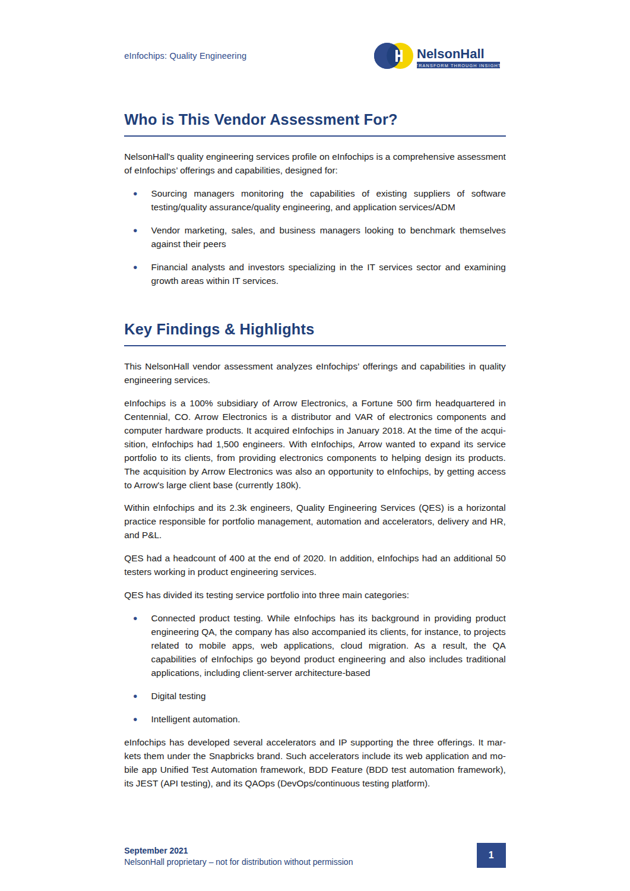eInfochips: Quality Engineering
NelsonHall TRANSFORM THROUGH INSIGHT
Who is This Vendor Assessment For?
NelsonHall's quality engineering services profile on eInfochips is a comprehensive assessment of eInfochips’ offerings and capabilities, designed for:
Sourcing managers monitoring the capabilities of existing suppliers of software testing/quality assurance/quality engineering, and application services/ADM
Vendor marketing, sales, and business managers looking to benchmark themselves against their peers
Financial analysts and investors specializing in the IT services sector and examining growth areas within IT services.
Key Findings & Highlights
This NelsonHall vendor assessment analyzes eInfochips’ offerings and capabilities in quality engineering services.
eInfochips is a 100% subsidiary of Arrow Electronics, a Fortune 500 firm headquartered in Centennial, CO. Arrow Electronics is a distributor and VAR of electronics components and computer hardware products. It acquired eInfochips in January 2018. At the time of the acquisition, eInfochips had 1,500 engineers. With eInfochips, Arrow wanted to expand its service portfolio to its clients, from providing electronics components to helping design its products. The acquisition by Arrow Electronics was also an opportunity to eInfochips, by getting access to Arrow's large client base (currently 180k).
Within eInfochips and its 2.3k engineers, Quality Engineering Services (QES) is a horizontal practice responsible for portfolio management, automation and accelerators, delivery and HR, and P&L.
QES had a headcount of 400 at the end of 2020. In addition, eInfochips had an additional 50 testers working in product engineering services.
QES has divided its testing service portfolio into three main categories:
Connected product testing. While eInfochips has its background in providing product engineering QA, the company has also accompanied its clients, for instance, to projects related to mobile apps, web applications, cloud migration. As a result, the QA capabilities of eInfochips go beyond product engineering and also includes traditional applications, including client-server architecture-based
Digital testing
Intelligent automation.
eInfochips has developed several accelerators and IP supporting the three offerings. It markets them under the Snapbricks brand. Such accelerators include its web application and mobile app Unified Test Automation framework, BDD Feature (BDD test automation framework), its JEST (API testing), and its QAOps (DevOps/continuous testing platform).
September 2021
NelsonHall proprietary – not for distribution without permission
1